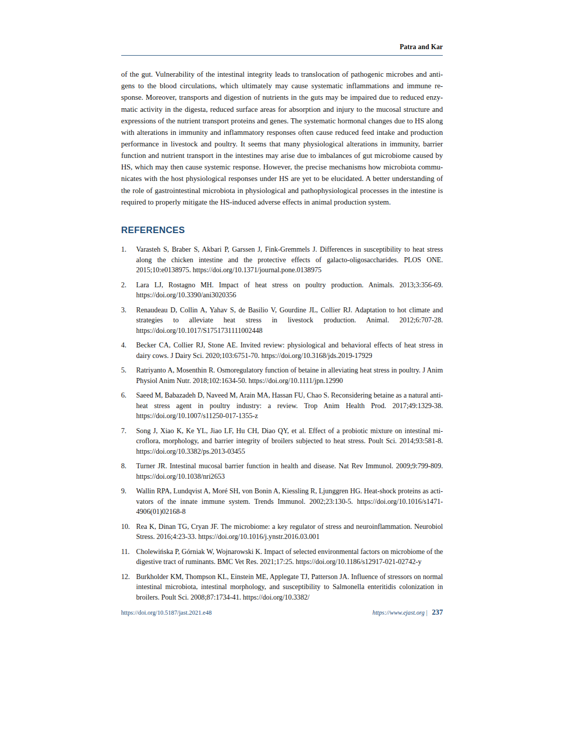Patra and Kar
of the gut. Vulnerability of the intestinal integrity leads to translocation of pathogenic microbes and antigens to the blood circulations, which ultimately may cause systematic inflammations and immune response. Moreover, transports and digestion of nutrients in the guts may be impaired due to reduced enzymatic activity in the digesta, reduced surface areas for absorption and injury to the mucosal structure and expressions of the nutrient transport proteins and genes. The systematic hormonal changes due to HS along with alterations in immunity and inflammatory responses often cause reduced feed intake and production performance in livestock and poultry. It seems that many physiological alterations in immunity, barrier function and nutrient transport in the intestines may arise due to imbalances of gut microbiome caused by HS, which may then cause systemic response. However, the precise mechanisms how microbiota communicates with the host physiological responses under HS are yet to be elucidated. A better understanding of the role of gastrointestinal microbiota in physiological and pathophysiological processes in the intestine is required to properly mitigate the HS-induced adverse effects in animal production system.
REFERENCES
Varasteh S, Braber S, Akbari P, Garssen J, Fink-Gremmels J. Differences in susceptibility to heat stress along the chicken intestine and the protective effects of galacto-oligosaccharides. PLOS ONE. 2015;10:e0138975. https://doi.org/10.1371/journal.pone.0138975
Lara LJ, Rostagno MH. Impact of heat stress on poultry production. Animals. 2013;3:356-69. https://doi.org/10.3390/ani3020356
Renaudeau D, Collin A, Yahav S, de Basilio V, Gourdine JL, Collier RJ. Adaptation to hot climate and strategies to alleviate heat stress in livestock production. Animal. 2012;6:707-28. https://doi.org/10.1017/S1751731111002448
Becker CA, Collier RJ, Stone AE. Invited review: physiological and behavioral effects of heat stress in dairy cows. J Dairy Sci. 2020;103:6751-70. https://doi.org/10.3168/jds.2019-17929
Ratriyanto A, Mosenthin R. Osmoregulatory function of betaine in alleviating heat stress in poultry. J Anim Physiol Anim Nutr. 2018;102:1634-50. https://doi.org/10.1111/jpn.12990
Saeed M, Babazadeh D, Naveed M, Arain MA, Hassan FU, Chao S. Reconsidering betaine as a natural anti-heat stress agent in poultry industry: a review. Trop Anim Health Prod. 2017;49:1329-38. https://doi.org/10.1007/s11250-017-1355-z
Song J, Xiao K, Ke YL, Jiao LF, Hu CH, Diao QY, et al. Effect of a probiotic mixture on intestinal microflora, morphology, and barrier integrity of broilers subjected to heat stress. Poult Sci. 2014;93:581-8. https://doi.org/10.3382/ps.2013-03455
Turner JR. Intestinal mucosal barrier function in health and disease. Nat Rev Immunol. 2009;9:799-809. https://doi.org/10.1038/nri2653
Wallin RPA, Lundqvist A, Moré SH, von Bonin A, Kiessling R, Ljunggren HG. Heat-shock proteins as activators of the innate immune system. Trends Immunol. 2002;23:130-5. https://doi.org/10.1016/s1471-4906(01)02168-8
Rea K, Dinan TG, Cryan JF. The microbiome: a key regulator of stress and neuroinflammation. Neurobiol Stress. 2016;4:23-33. https://doi.org/10.1016/j.ynstr.2016.03.001
Cholewińska P, Górniak W, Wojnarowski K. Impact of selected environmental factors on microbiome of the digestive tract of ruminants. BMC Vet Res. 2021;17:25. https://doi.org/10.1186/s12917-021-02742-y
Burkholder KM, Thompson KL, Einstein ME, Applegate TJ, Patterson JA. Influence of stressors on normal intestinal microbiota, intestinal morphology, and susceptibility to Salmonella enteritidis colonization in broilers. Poult Sci. 2008;87:1734-41. https://doi.org/10.3382/
https://doi.org/10.5187/jast.2021.e48
https://www.ejast.org | 237